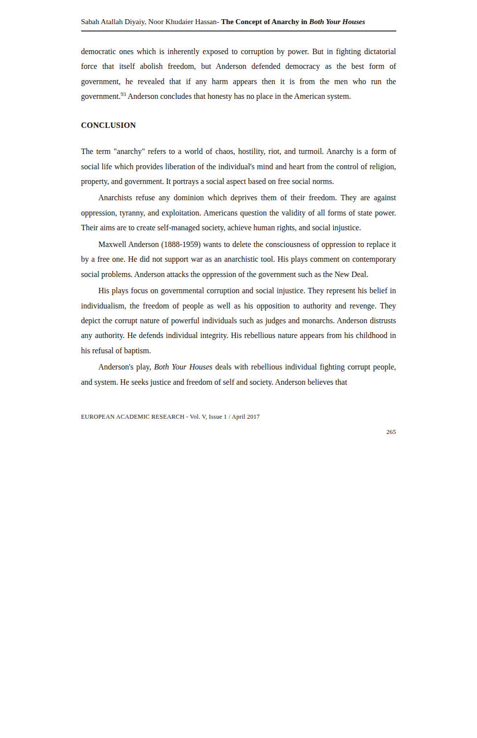Sabah Atallah Diyaiy, Noor Khudaier Hassan- The Concept of Anarchy in Both Your Houses
democratic ones which is inherently exposed to corruption by power. But in fighting dictatorial force that itself abolish freedom, but Anderson defended democracy as the best form of government, he revealed that if any harm appears then it is from the men who run the government.93 Anderson concludes that honesty has no place in the American system.
CONCLUSION
The term "anarchy" refers to a world of chaos, hostility, riot, and turmoil. Anarchy is a form of social life which provides liberation of the individual's mind and heart from the control of religion, property, and government. It portrays a social aspect based on free social norms.
Anarchists refuse any dominion which deprives them of their freedom. They are against oppression, tyranny, and exploitation. Americans question the validity of all forms of state power. Their aims are to create self-managed society, achieve human rights, and social injustice.
Maxwell Anderson (1888-1959) wants to delete the consciousness of oppression to replace it by a free one. He did not support war as an anarchistic tool. His plays comment on contemporary social problems. Anderson attacks the oppression of the government such as the New Deal.
His plays focus on governmental corruption and social injustice. They represent his belief in individualism, the freedom of people as well as his opposition to authority and revenge. They depict the corrupt nature of powerful individuals such as judges and monarchs. Anderson distrusts any authority. He defends individual integrity. His rebellious nature appears from his childhood in his refusal of baptism.
Anderson's play, Both Your Houses deals with rebellious individual fighting corrupt people, and system. He seeks justice and freedom of self and society. Anderson believes that
EUROPEAN ACADEMIC RESEARCH - Vol. V, Issue 1 / April 2017
265